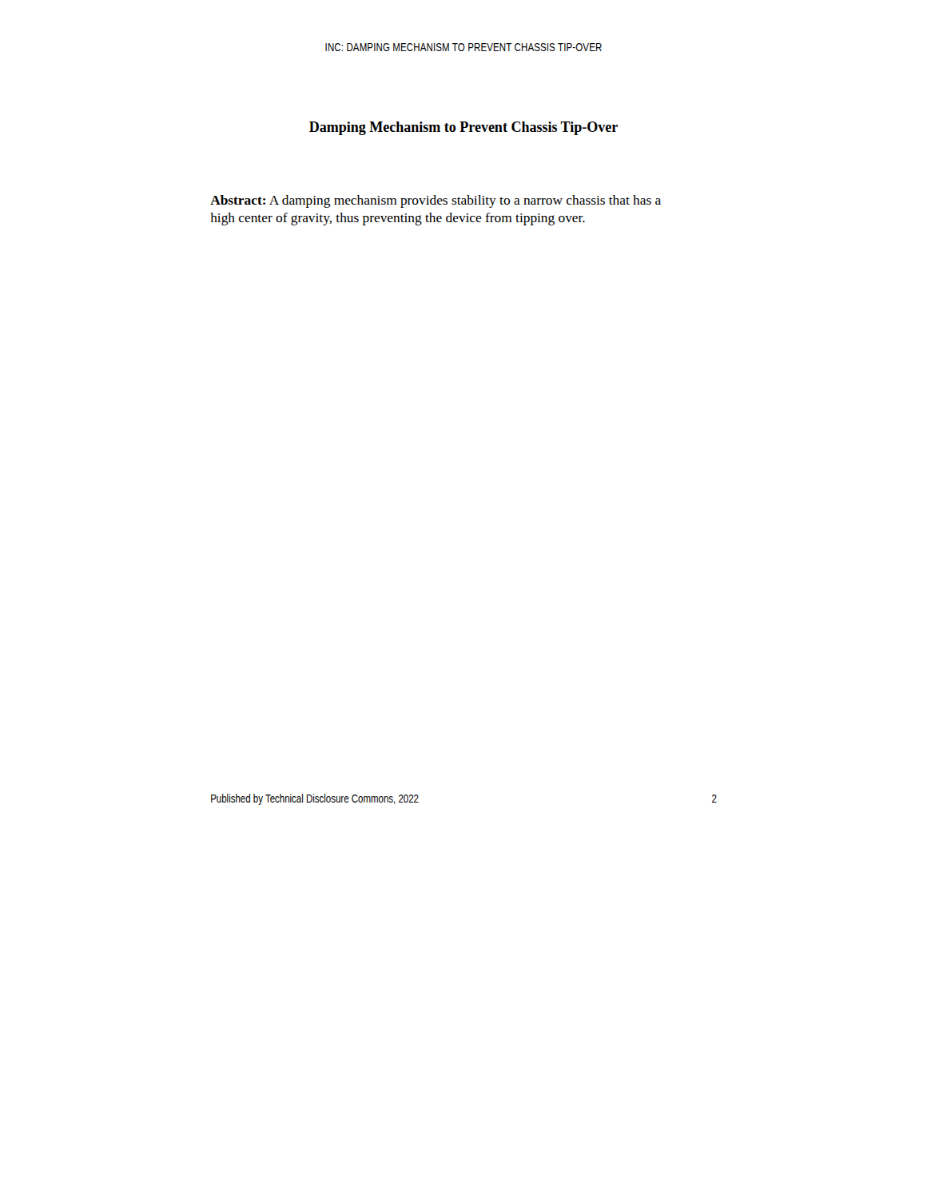INC: DAMPING MECHANISM TO PREVENT CHASSIS TIP-OVER
Damping Mechanism to Prevent Chassis Tip-Over
Abstract: A damping mechanism provides stability to a narrow chassis that has a high center of gravity, thus preventing the device from tipping over.
Published by Technical Disclosure Commons, 2022
2